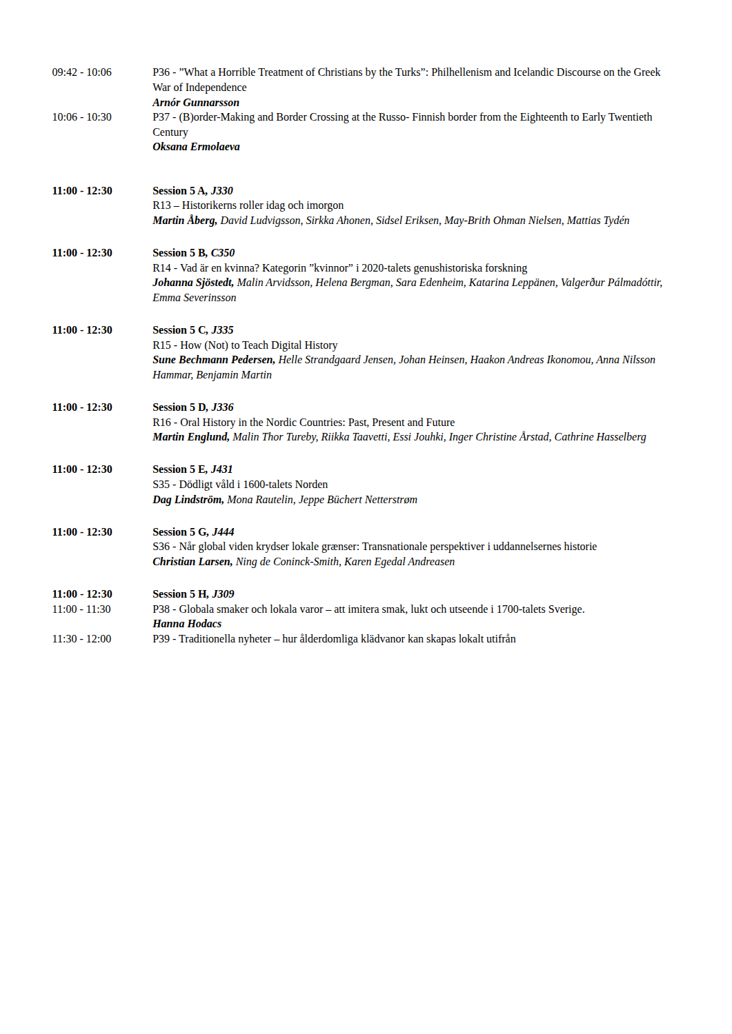| 09:42 - 10:06 | P36 - ”What a Horrible Treatment of Christians by the Turks”: Philhellenism and Icelandic Discourse on the Greek War of Independence Arnór Gunnarsson |
| 10:06 - 10:30 | P37 - (B)order-Making and Border Crossing at the Russo- Finnish border from the Eighteenth to Early Twentieth Century Oksana Ermolaeva |
| 11:00 - 12:30 | Session 5 A , J330 |
| | R13 – Historikerns roller idag och imorgon Martin Åberg, David Ludvigsson, Sirkka Ahonen, Sidsel Eriksen, May-Brith Ohman Nielsen, Mattias Tydén |
| 11:00 - 12:30 | Session 5 B , C350 |
| | R14 - Vad är en kvinna? Kategorin ”kvinnor” i 2020-talets genushistoriska forskning Johanna Sjöstedt, Malin Arvidsson, Helena Bergman, Sara Edenheim, Katarina Leppänen, Valgerður Pálmadóttir, Emma Severinsson |
| 11:00 - 12:30 | Session 5 C , J335 |
| | R15 - How (Not) to Teach Digital History Sune Bechmann Pedersen, Helle Strandgaard Jensen, Johan Heinsen, Haakon Andreas Ikonomou, Anna Nilsson Hammar, Benjamin Martin |
| 11:00 - 12:30 | Session 5 D , J336 |
| | R16 - Oral History in the Nordic Countries: Past, Present and Future Martin Englund, Malin Thor Tureby, Riikka Taavetti, Essi Jouhki, Inger Christine Årstad, Cathrine Hasselberg |
| 11:00 - 12:30 | Session 5 E , J431 |
| | S35 - Dödligt våld i 1600-talets Norden Dag Lindström, Mona Rautelin, Jeppe Büchert Netterstrøm |
| 11:00 - 12:30 | Session 5 G , J444 |
| | S36 - Når global viden krydser lokale grænser: Transnationale perspektiver i uddannelsernes historie Christian Larsen, Ning de Coninck-Smith, Karen Egedal Andreasen |
| 11:00 - 12:30 | Session 5 H , J309 |
| 11:00 - 11:30 | P38 - Globala smaker och lokala varor – att imitera smak, lukt och utseende i 1700-talets Sverige. Hanna Hodacs |
| 11:30 - 12:00 | P39 - Traditionella nyheter – hur ålderdomliga klädvanor kan skapas lokalt utifrån |